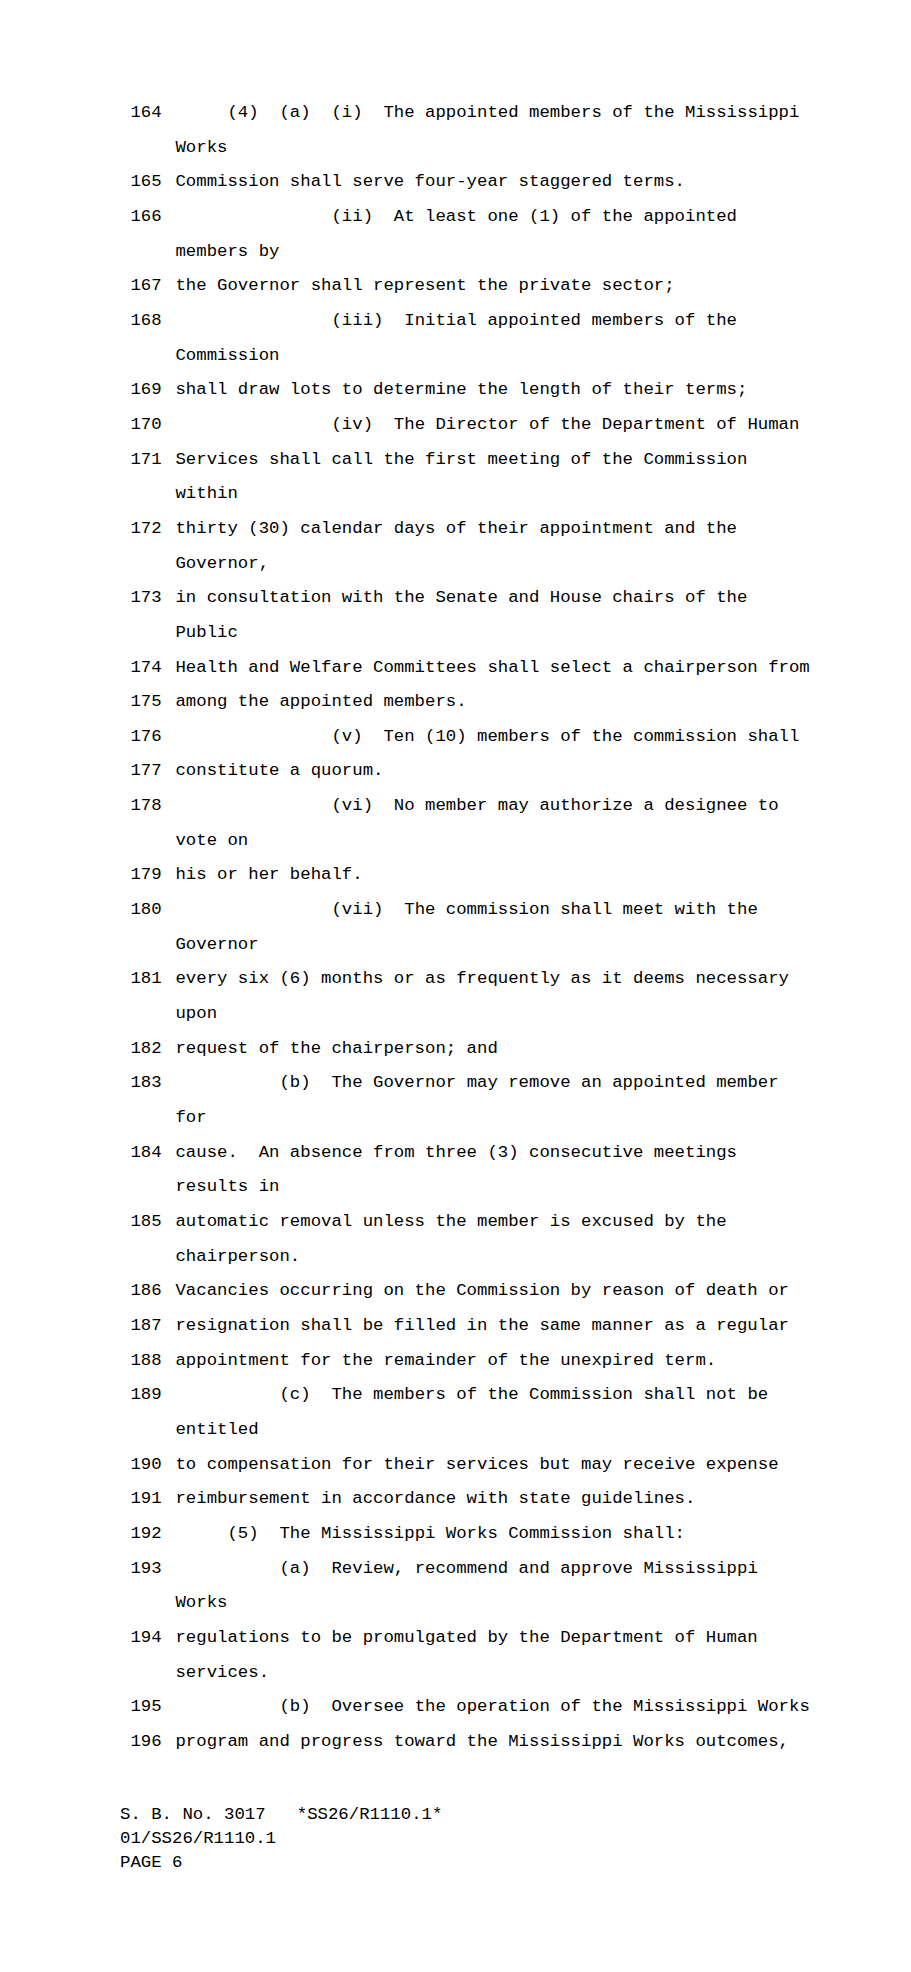164 (4) (a) (i) The appointed members of the Mississippi Works
165 Commission shall serve four-year staggered terms.
166 (ii) At least one (1) of the appointed members by
167the Governor shall represent the private sector;
168 (iii) Initial appointed members of the Commission
169shall draw lots to determine the length of their terms;
170 (iv) The Director of the Department of Human
171 Services shall call the first meeting of the Commission within
172thirty (30) calendar days of their appointment and the Governor,
173in consultation with the Senate and House chairs of the Public
174 Health and Welfare Committees shall select a chairperson from
175among the appointed members.
176 (v) Ten (10) members of the commission shall
177constitute a quorum.
178 (vi) No member may authorize a designee to vote on
179his or her behalf.
180 (vii) The commission shall meet with the Governor
181every six (6) months or as frequently as it deems necessary upon
182request of the chairperson; and
183 (b) The Governor may remove an appointed member for
184cause. An absence from three (3) consecutive meetings results in
185automatic removal unless the member is excused by the chairperson.
186 Vacancies occurring on the Commission by reason of death or
187resignation shall be filled in the same manner as a regular
188appointment for the remainder of the unexpired term.
189 (c) The members of the Commission shall not be entitled
190to compensation for their services but may receive expense
191reimbursement in accordance with state guidelines.
192 (5) The Mississippi Works Commission shall:
193 (a) Review, recommend and approve Mississippi Works
194regulations to be promulgated by the Department of Human services.
195 (b) Oversee the operation of the Mississippi Works
196program and progress toward the Mississippi Works outcomes,
S. B. No. 3017 *SS26/R1110.1*
01/SS26/R1110.1
PAGE 6